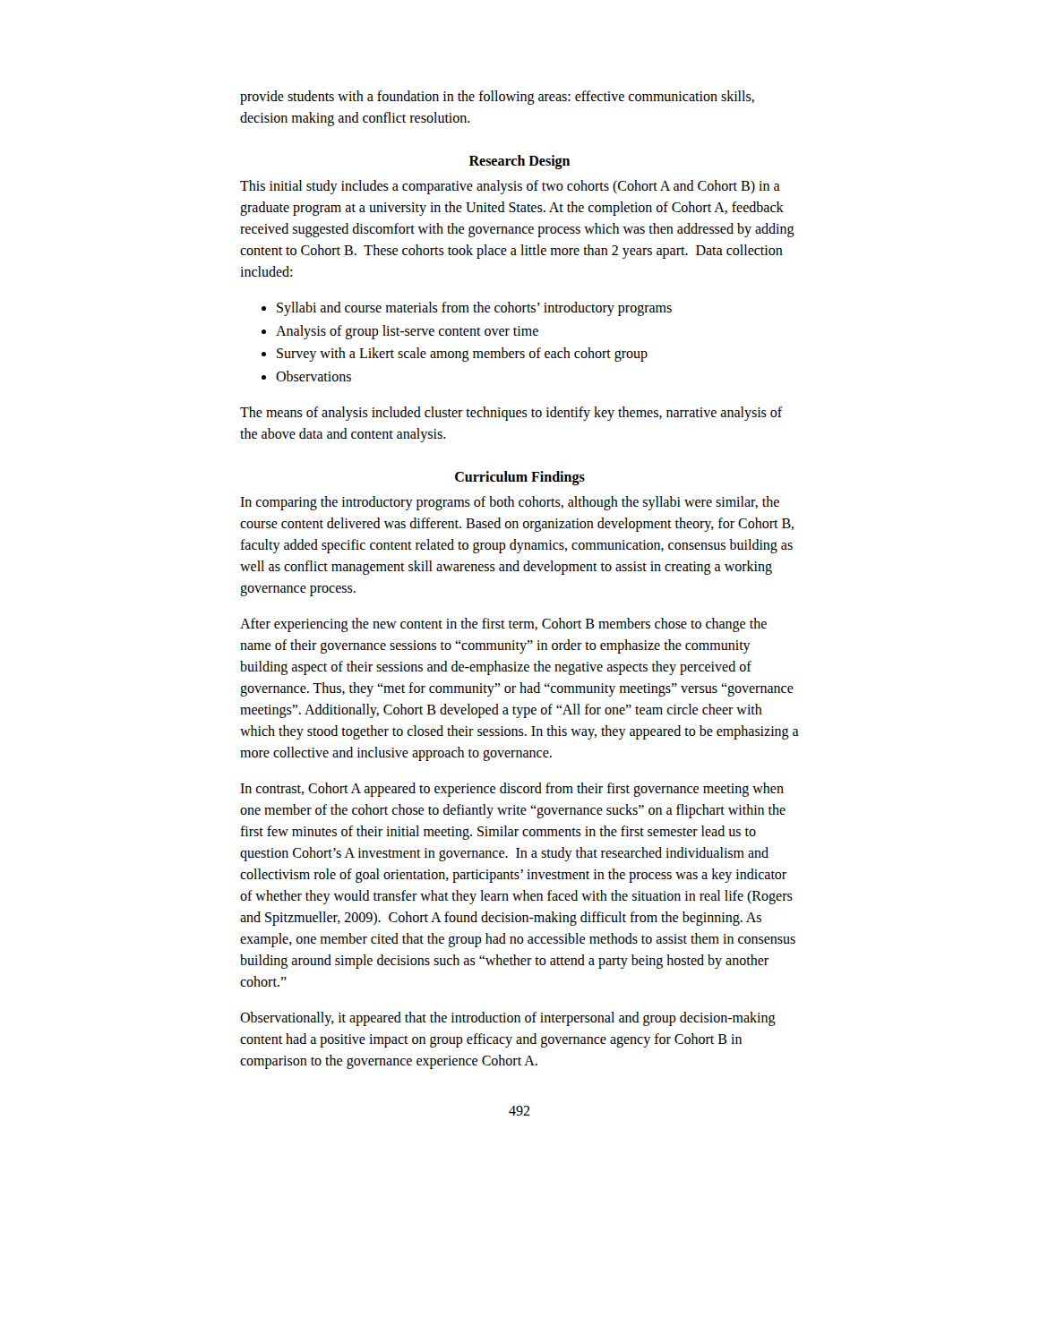provide students with a foundation in the following areas: effective communication skills, decision making and conflict resolution.
Research Design
This initial study includes a comparative analysis of two cohorts (Cohort A and Cohort B) in a graduate program at a university in the United States. At the completion of Cohort A, feedback received suggested discomfort with the governance process which was then addressed by adding content to Cohort B. These cohorts took place a little more than 2 years apart. Data collection included:
Syllabi and course materials from the cohorts’ introductory programs
Analysis of group list-serve content over time
Survey with a Likert scale among members of each cohort group
Observations
The means of analysis included cluster techniques to identify key themes, narrative analysis of the above data and content analysis.
Curriculum Findings
In comparing the introductory programs of both cohorts, although the syllabi were similar, the course content delivered was different. Based on organization development theory, for Cohort B, faculty added specific content related to group dynamics, communication, consensus building as well as conflict management skill awareness and development to assist in creating a working governance process.
After experiencing the new content in the first term, Cohort B members chose to change the name of their governance sessions to “community” in order to emphasize the community building aspect of their sessions and de-emphasize the negative aspects they perceived of governance. Thus, they “met for community” or had “community meetings” versus “governance meetings”. Additionally, Cohort B developed a type of “All for one” team circle cheer with which they stood together to closed their sessions. In this way, they appeared to be emphasizing a more collective and inclusive approach to governance.
In contrast, Cohort A appeared to experience discord from their first governance meeting when one member of the cohort chose to defiantly write “governance sucks” on a flipchart within the first few minutes of their initial meeting. Similar comments in the first semester lead us to question Cohort’s A investment in governance. In a study that researched individualism and collectivism role of goal orientation, participants’ investment in the process was a key indicator of whether they would transfer what they learn when faced with the situation in real life (Rogers and Spitzmueller, 2009). Cohort A found decision-making difficult from the beginning. As example, one member cited that the group had no accessible methods to assist them in consensus building around simple decisions such as “whether to attend a party being hosted by another cohort.”
Observationally, it appeared that the introduction of interpersonal and group decision-making content had a positive impact on group efficacy and governance agency for Cohort B in comparison to the governance experience Cohort A.
492